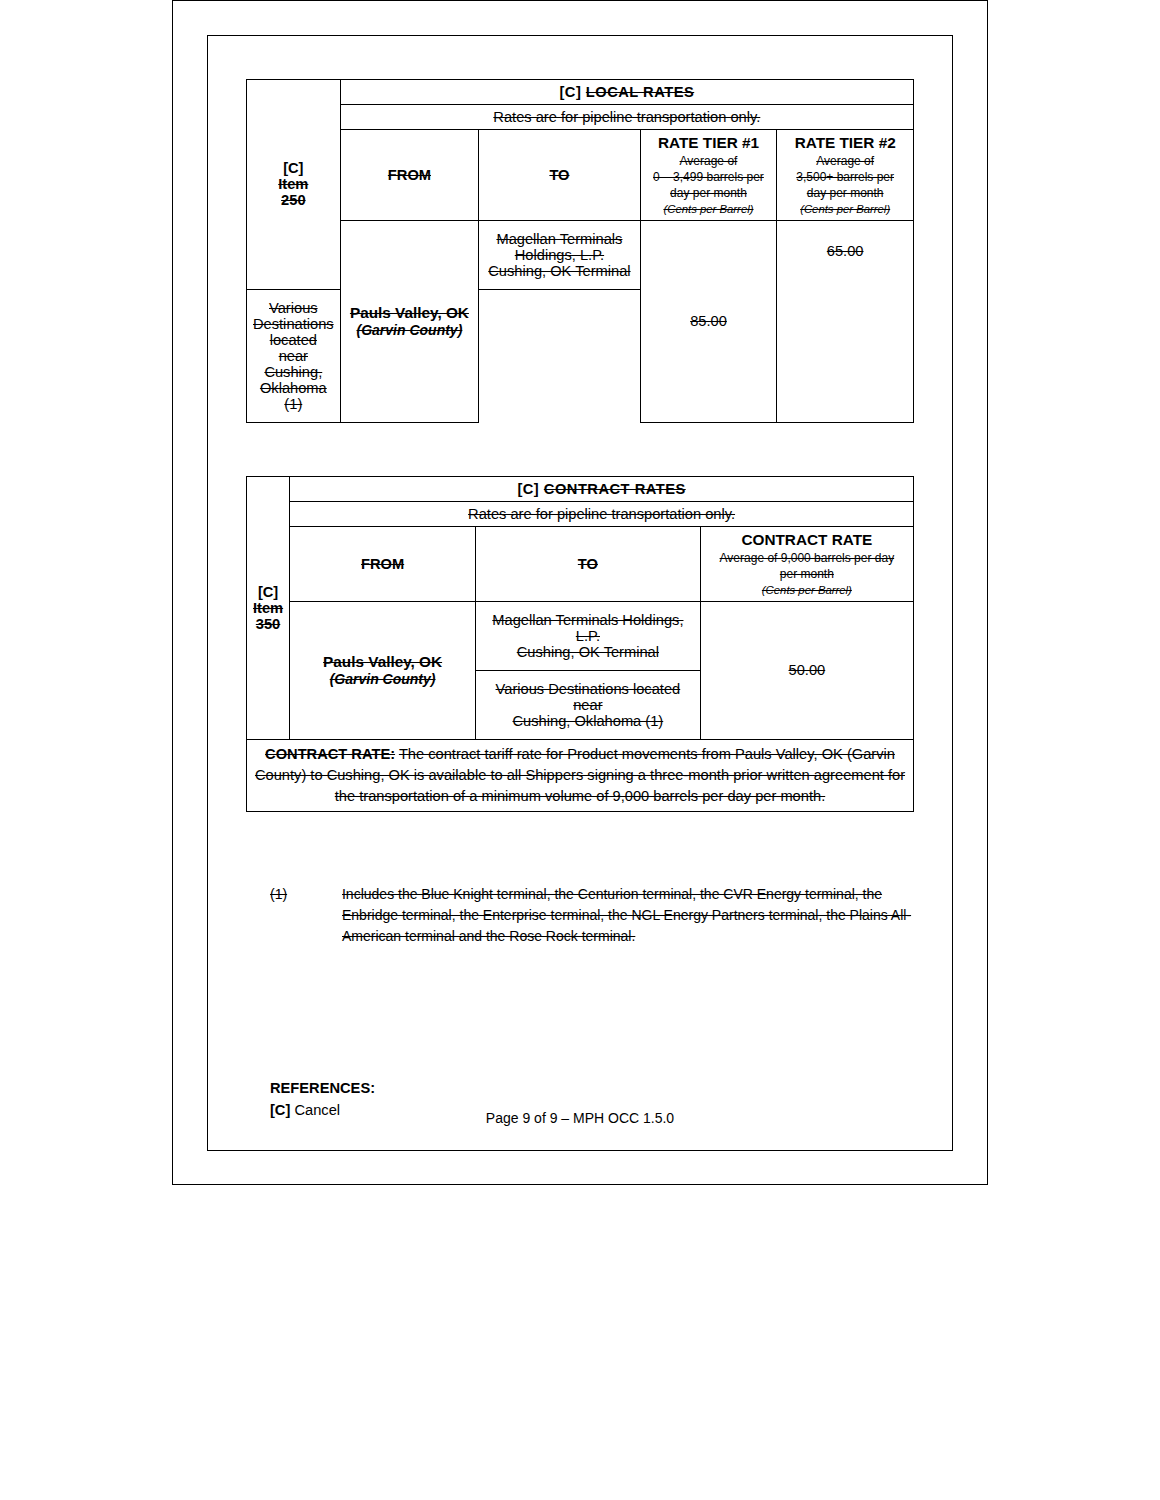| [C] Item 250 | [C] LOCAL RATES |
| Rates are for pipeline transportation only. |
| FROM | TO | RATE TIER #1 Average of 0 – 3,499 barrels per day per month (Cents per Barrel) | RATE TIER #2 Average of 3,500+ barrels per day per month (Cents per Barrel) |
| Pauls Valley, OK (Garvin County) | Magellan Terminals Holdings, L.P. Cushing, OK Terminal | 85.00 | 65.00 |
| Various Destinations located near Cushing, Oklahoma (1) |
| [C] Item 350 | [C] CONTRACT RATES |
| Rates are for pipeline transportation only. |
| FROM | TO | CONTRACT RATE Average of 9,000 barrels per day per month (Cents per Barrel) |
| Pauls Valley, OK (Garvin County) | Magellan Terminals Holdings, L.P. Cushing, OK Terminal | 50.00 |
| Various Destinations located near Cushing, Oklahoma (1) |
| CONTRACT RATE: The contract tariff rate for Product movements from Pauls Valley, OK (Garvin County) to Cushing, OK is available to all Shippers signing a three-month prior written agreement for the transportation of a minimum volume of 9,000 barrels per day per month. |
(1)
Includes the Blue Knight terminal, the Centurion terminal, the CVR Energy terminal, the Enbridge terminal, the Enterprise terminal, the NGL Energy Partners terminal, the Plains All-American terminal and the Rose Rock terminal.
REFERENCES:
[C] Cancel
Page 9 of 9 – MPH OCC 1.5.0